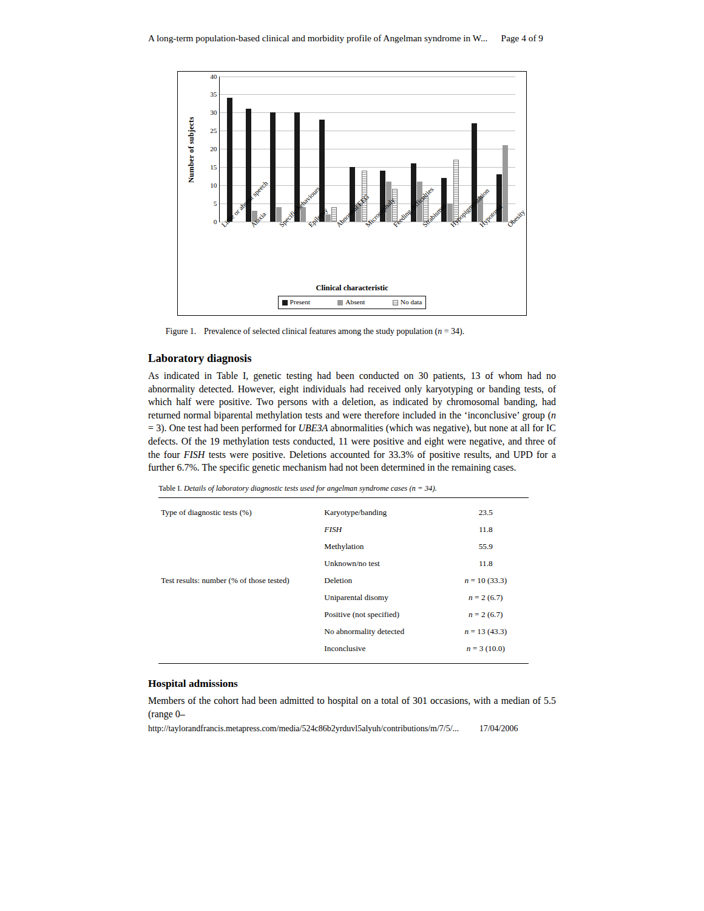A long-term population-based clinical and morbidity profile of Angelman syndrome in W... Page 4 of 9
Number of subjects
40
35
30
25
20
15
10
5
0
Little or absent speech
Ataxia
Specific behaviours
Epilepsy
Abnormal EEG
Microcephaly
Feeding difficulties
Strabismus
Hypopigmentation
Hypotonia
Obesity
Clinical characteristic
Present
Absent
No data
Figure 1. Prevalence of selected clinical features among the study population (n = 34).
Laboratory diagnosis
As indicated in Table I, genetic testing had been conducted on 30 patients, 13 of whom had no abnormality detected. However, eight individuals had received only karyotyping or banding tests, of which half were positive. Two persons with a deletion, as indicated by chromosomal banding, had returned normal biparental methylation tests and were therefore included in the ‘inconclusive’ group (n = 3). One test had been performed for UBE3A abnormalities (which was negative), but none at all for IC defects. Of the 19 methylation tests conducted, 11 were positive and eight were negative, and three of the four FISH tests were positive. Deletions accounted for 33.3% of positive results, and UPD for a further 6.7%. The specific genetic mechanism had not been determined in the remaining cases.
Table I. Details of laboratory diagnostic tests used for angelman syndrome cases (n = 34).
| Type of diagnostic tests (%) | Karyotype/banding | 23.5 |
| | FISH | 11.8 |
| | Methylation | 55.9 |
| | Unknown/no test | 11.8 |
| Test results: number (% of those tested) | Deletion | n = 10 (33.3) |
| | Uniparental disomy | n = 2 (6.7) |
| | Positive (not specified) | n = 2 (6.7) |
| | No abnormality detected | n = 13 (43.3) |
| | Inconclusive | n = 3 (10.0) |
Hospital admissions
Members of the cohort had been admitted to hospital on a total of 301 occasions, with a median of 5.5 (range 0–
http://taylorandfrancis.metapress.com/media/524c86b2yrduvl5alyuh/contributions/m/7/5/... 17/04/2006